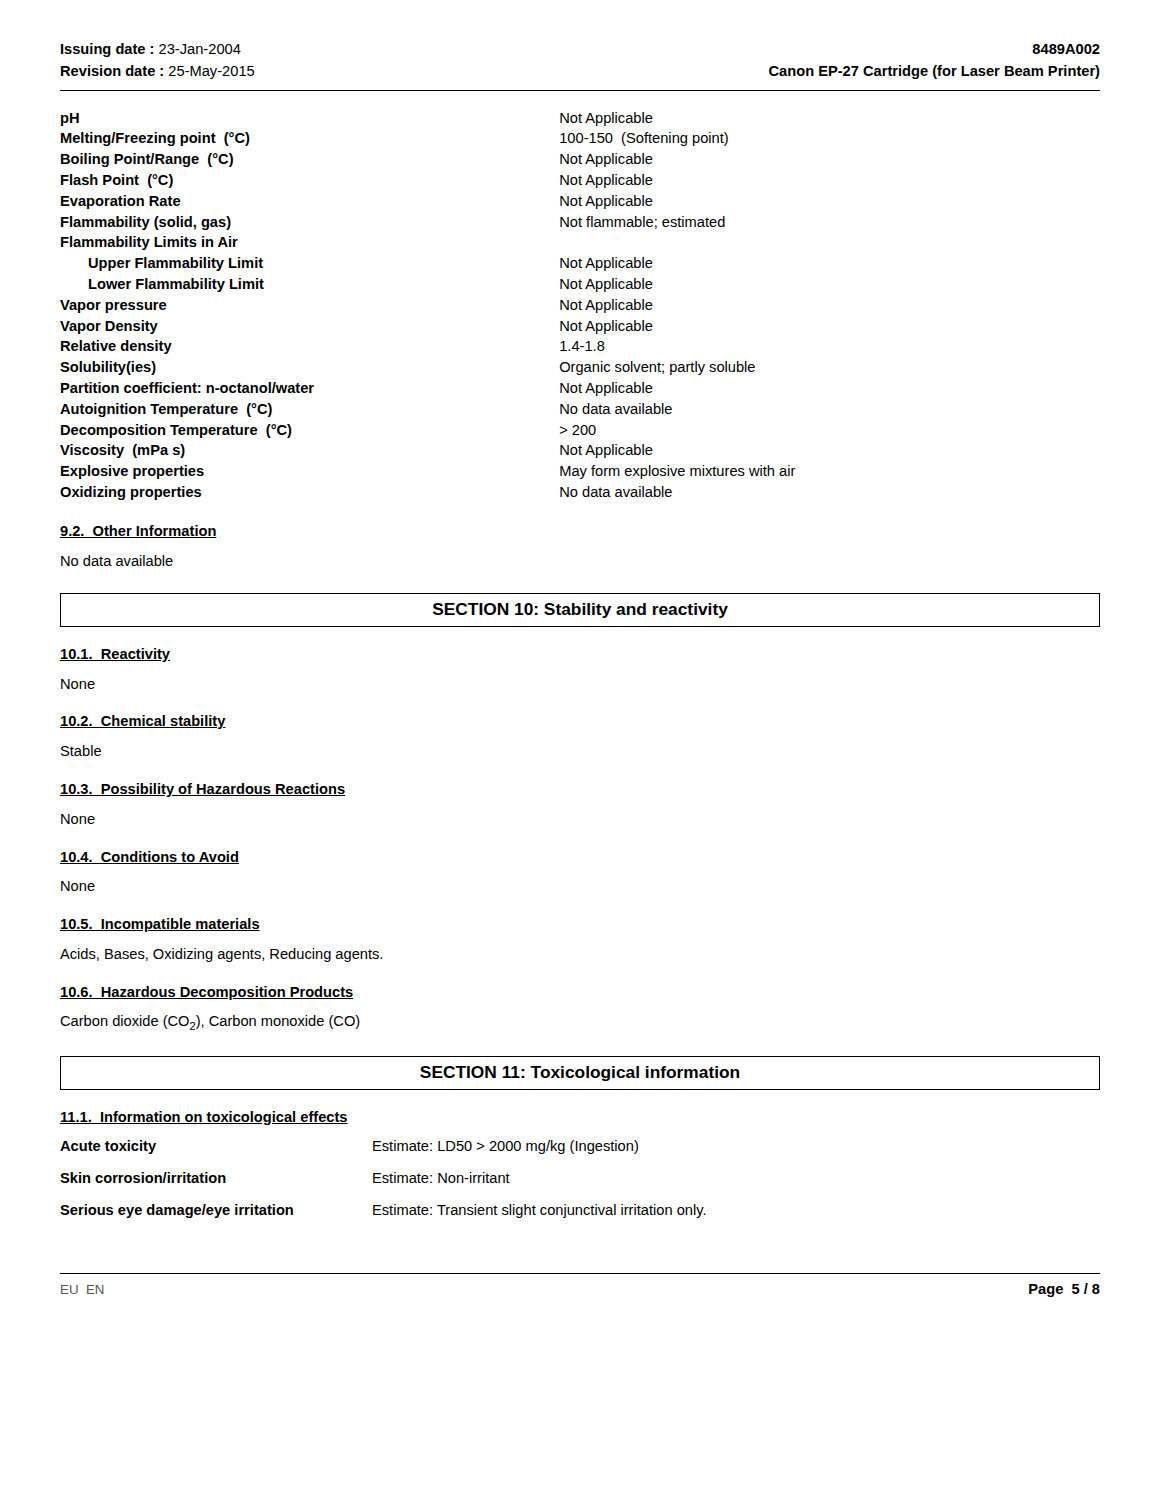Issuing date : 23-Jan-2004
Revision date : 25-May-2015
8489A002
Canon EP-27 Cartridge (for Laser Beam Printer)
| pH | Not Applicable |
| Melting/Freezing point (°C) | 100-150 (Softening point) |
| Boiling Point/Range (°C) | Not Applicable |
| Flash Point (°C) | Not Applicable |
| Evaporation Rate | Not Applicable |
| Flammability (solid, gas) | Not flammable; estimated |
| Flammability Limits in Air | |
| Upper Flammability Limit | Not Applicable |
| Lower Flammability Limit | Not Applicable |
| Vapor pressure | Not Applicable |
| Vapor Density | Not Applicable |
| Relative density | 1.4-1.8 |
| Solubility(ies) | Organic solvent; partly soluble |
| Partition coefficient: n-octanol/water | Not Applicable |
| Autoignition Temperature (°C) | No data available |
| Decomposition Temperature (°C) | > 200 |
| Viscosity (mPa s) | Not Applicable |
| Explosive properties | May form explosive mixtures with air |
| Oxidizing properties | No data available |
9.2. Other Information
No data available
SECTION 10: Stability and reactivity
10.1. Reactivity
None
10.2. Chemical stability
Stable
10.3. Possibility of Hazardous Reactions
None
10.4. Conditions to Avoid
None
10.5. Incompatible materials
Acids, Bases, Oxidizing agents, Reducing agents.
10.6. Hazardous Decomposition Products
Carbon dioxide (CO2), Carbon monoxide (CO)
SECTION 11: Toxicological information
11.1. Information on toxicological effects
| Acute toxicity | Estimate: LD50 > 2000 mg/kg (Ingestion) |
| Skin corrosion/irritation | Estimate: Non-irritant |
| Serious eye damage/eye irritation | Estimate: Transient slight conjunctival irritation only. |
EU EN
Page 5 / 8